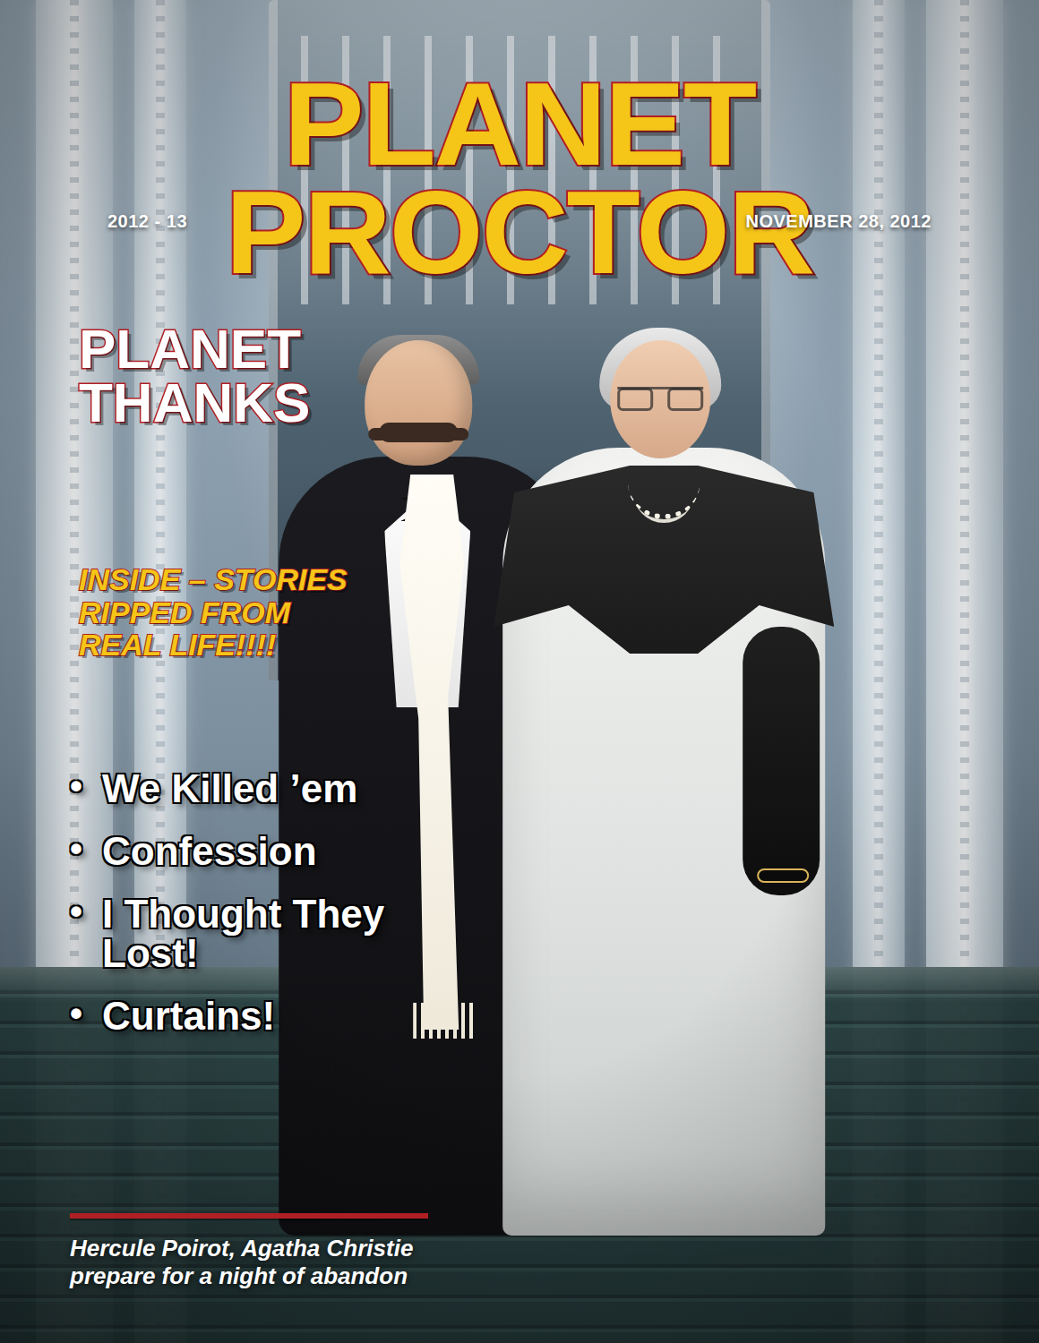PLANET PROCTOR
2012 - 13 NOVEMBER 28, 2012
PLANET
THANKS
INSIDE – STORIES
RIPPED FROM
REAL LIFE!!!!
•We Killed ’em
•Confession
•I Thought They Lost!
•Curtains!
Hercule Poirot, Agatha Christie
prepare for a night of abandon